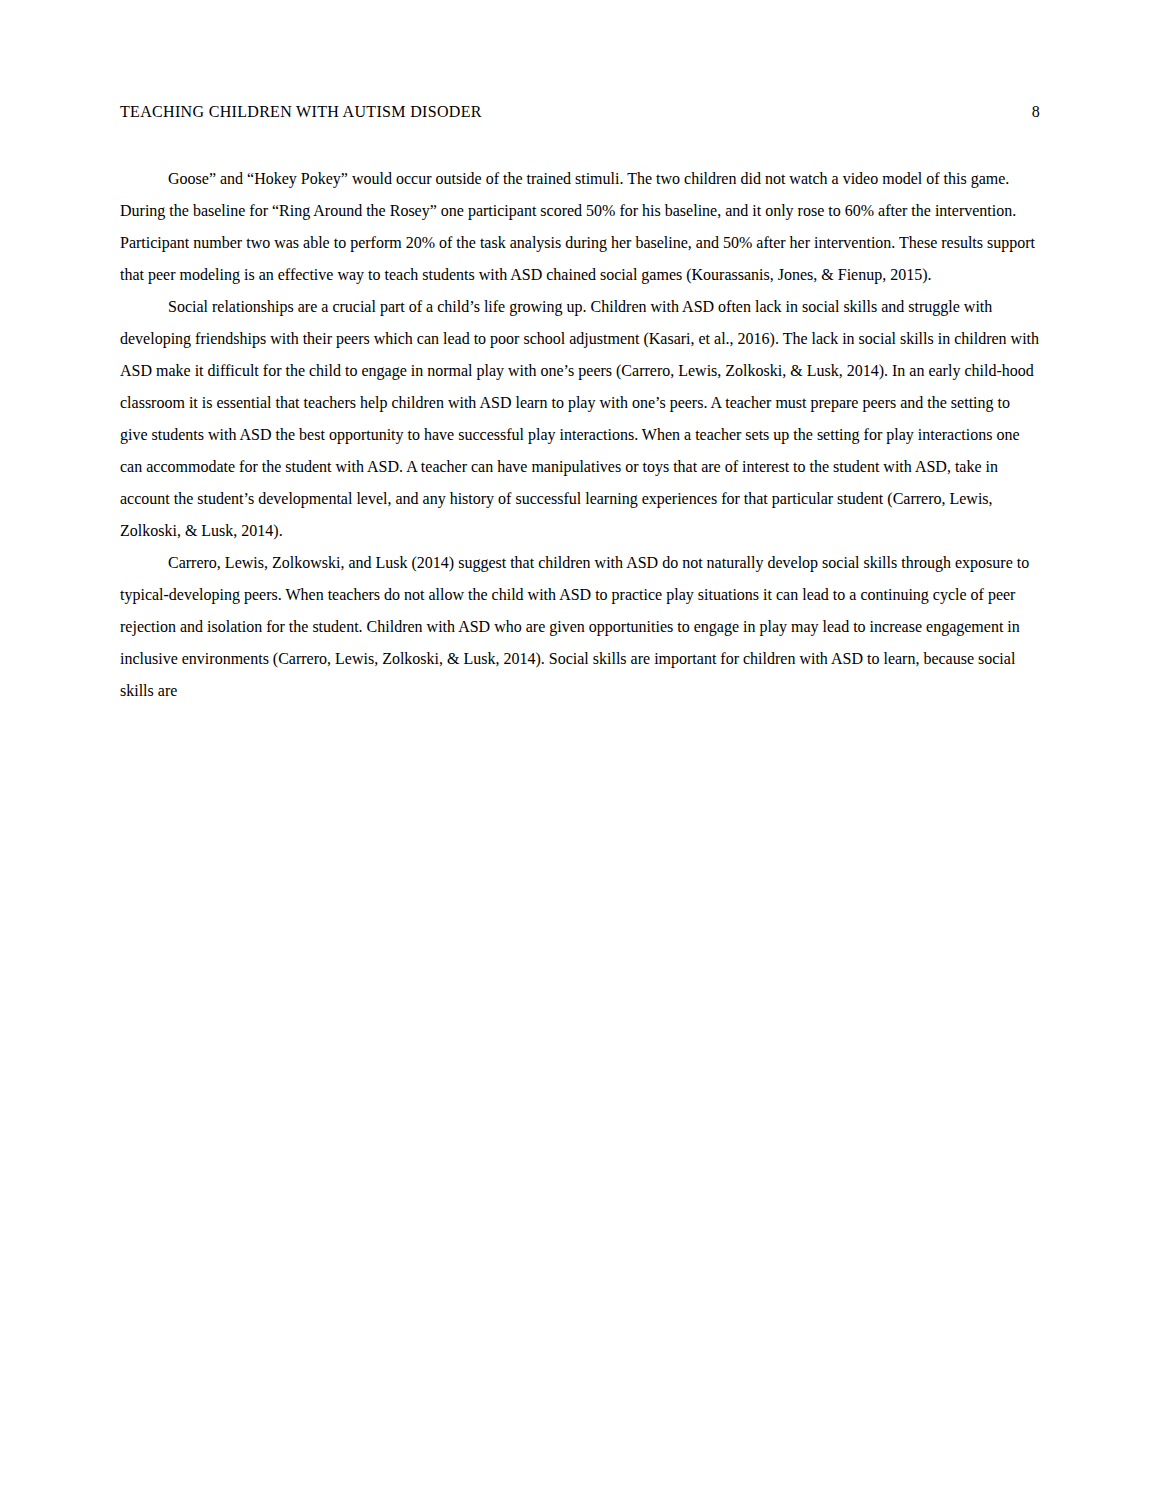Teaching Children with Autism Disoder 8
Goose” and “Hokey Pokey” would occur outside of the trained stimuli. The two children did not watch a video model of this game. During the baseline for “Ring Around the Rosey” one participant scored 50% for his baseline, and it only rose to 60% after the intervention. Participant number two was able to perform 20% of the task analysis during her baseline, and 50% after her intervention. These results support that peer modeling is an effective way to teach students with ASD chained social games (Kourassanis, Jones, & Fienup, 2015).
Social relationships are a crucial part of a child’s life growing up. Children with ASD often lack in social skills and struggle with developing friendships with their peers which can lead to poor school adjustment (Kasari, et al., 2016). The lack in social skills in children with ASD make it difficult for the child to engage in normal play with one’s peers (Carrero, Lewis, Zolkoski, & Lusk, 2014). In an early child-hood classroom it is essential that teachers help children with ASD learn to play with one’s peers. A teacher must prepare peers and the setting to give students with ASD the best opportunity to have successful play interactions. When a teacher sets up the setting for play interactions one can accommodate for the student with ASD. A teacher can have manipulatives or toys that are of interest to the student with ASD, take in account the student’s developmental level, and any history of successful learning experiences for that particular student (Carrero, Lewis, Zolkoski, & Lusk, 2014).
Carrero, Lewis, Zolkowski, and Lusk (2014) suggest that children with ASD do not naturally develop social skills through exposure to typical-developing peers. When teachers do not allow the child with ASD to practice play situations it can lead to a continuing cycle of peer rejection and isolation for the student. Children with ASD who are given opportunities to engage in play may lead to increase engagement in inclusive environments (Carrero, Lewis, Zolkoski, & Lusk, 2014). Social skills are important for children with ASD to learn, because social skills are